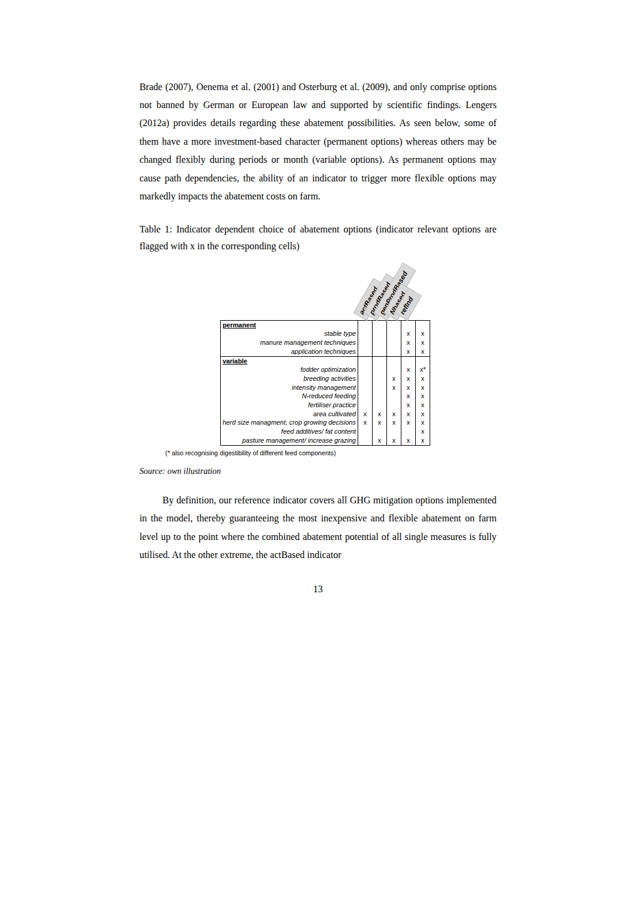Brade (2007), Oenema et al. (2001) and Osterburg et al. (2009), and only comprise options not banned by German or European law and supported by scientific findings. Lengers (2012a) provides details regarding these abatement possibilities. As seen below, some of them have a more investment-based character (permanent options) whereas others may be changed flexibly during periods or month (variable options). As permanent options may cause path dependencies, the ability of an indicator to trigger more flexible options may markedly impacts the abatement costs on farm.
Table 1: Indicator dependent choice of abatement options (indicator relevant options are flagged with x in the corresponding cells)
actBased
prodBased
genProdBased
Nbased
refInd
| permanent | | | | | |
| stable type | | | | x | x |
| manure management techniques | | | | x | x |
| application techniques | | | | x | x |
| variable | | | | | |
| fodder optimization | | | | x | x* |
| breeding activities | | | x | x | x |
| intensity management | | | x | x | x |
| N-reduced feeding | | | | x | x |
| fertiliser practice | | | | x | x |
| area cultivated | x | x | x | x | x |
| herd size managment, crop growing decisions | x | x | x | x | x |
| feed additives/ fat content | | | | | x |
| pasture management/ increase grazing | | x | x | x | x |
(* also recognising digestibility of different feed components)
Source: own illustration
By definition, our reference indicator covers all GHG mitigation options implemented in the model, thereby guaranteeing the most inexpensive and flexible abatement on farm level up to the point where the combined abatement potential of all single measures is fully utilised. At the other extreme, the actBased indicator
13